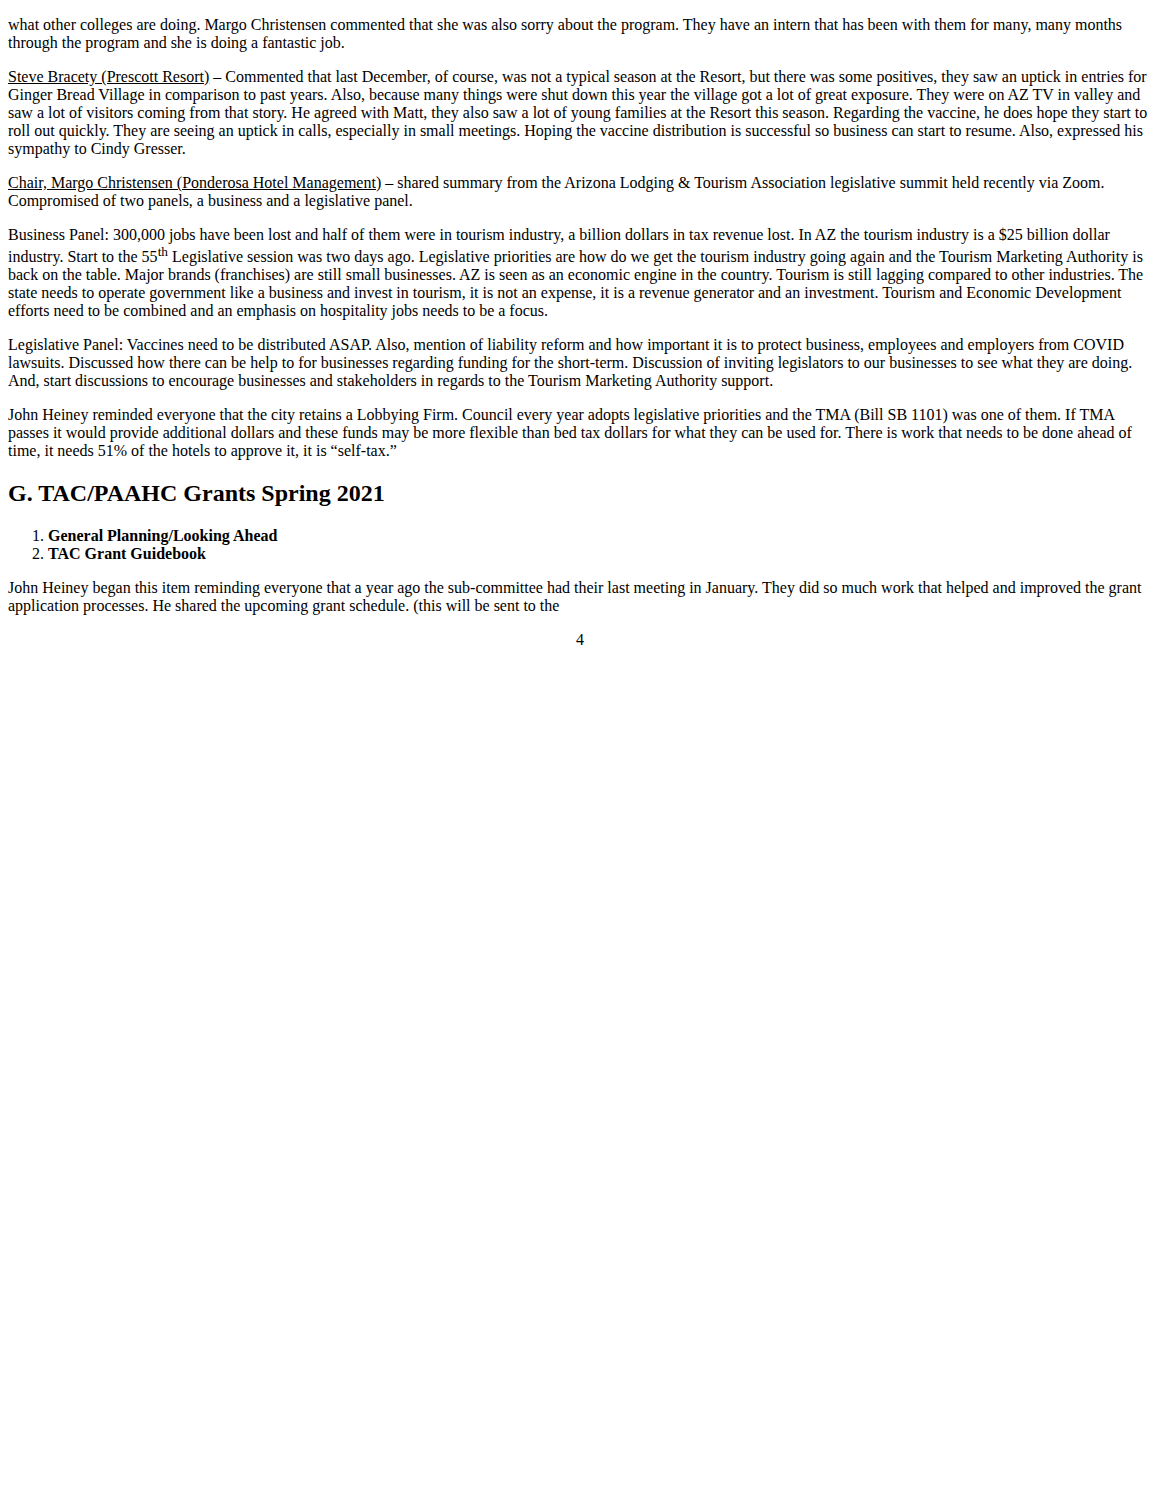what other colleges are doing. Margo Christensen commented that she was also sorry about the program. They have an intern that has been with them for many, many months through the program and she is doing a fantastic job.
Steve Bracety (Prescott Resort) – Commented that last December, of course, was not a typical season at the Resort, but there was some positives, they saw an uptick in entries for Ginger Bread Village in comparison to past years. Also, because many things were shut down this year the village got a lot of great exposure. They were on AZ TV in valley and saw a lot of visitors coming from that story. He agreed with Matt, they also saw a lot of young families at the Resort this season. Regarding the vaccine, he does hope they start to roll out quickly. They are seeing an uptick in calls, especially in small meetings. Hoping the vaccine distribution is successful so business can start to resume. Also, expressed his sympathy to Cindy Gresser.
Chair, Margo Christensen (Ponderosa Hotel Management) – shared summary from the Arizona Lodging & Tourism Association legislative summit held recently via Zoom. Compromised of two panels, a business and a legislative panel.
Business Panel: 300,000 jobs have been lost and half of them were in tourism industry, a billion dollars in tax revenue lost. In AZ the tourism industry is a $25 billion dollar industry. Start to the 55th Legislative session was two days ago. Legislative priorities are how do we get the tourism industry going again and the Tourism Marketing Authority is back on the table. Major brands (franchises) are still small businesses. AZ is seen as an economic engine in the country. Tourism is still lagging compared to other industries. The state needs to operate government like a business and invest in tourism, it is not an expense, it is a revenue generator and an investment. Tourism and Economic Development efforts need to be combined and an emphasis on hospitality jobs needs to be a focus.
Legislative Panel: Vaccines need to be distributed ASAP. Also, mention of liability reform and how important it is to protect business, employees and employers from COVID lawsuits. Discussed how there can be help to for businesses regarding funding for the short-term. Discussion of inviting legislators to our businesses to see what they are doing. And, start discussions to encourage businesses and stakeholders in regards to the Tourism Marketing Authority support.
John Heiney reminded everyone that the city retains a Lobbying Firm. Council every year adopts legislative priorities and the TMA (Bill SB 1101) was one of them. If TMA passes it would provide additional dollars and these funds may be more flexible than bed tax dollars for what they can be used for. There is work that needs to be done ahead of time, it needs 51% of the hotels to approve it, it is “self-tax.”
G. TAC/PAAHC Grants Spring 2021
General Planning/Looking Ahead
TAC Grant Guidebook
John Heiney began this item reminding everyone that a year ago the sub-committee had their last meeting in January. They did so much work that helped and improved the grant application processes. He shared the upcoming grant schedule. (this will be sent to the
4